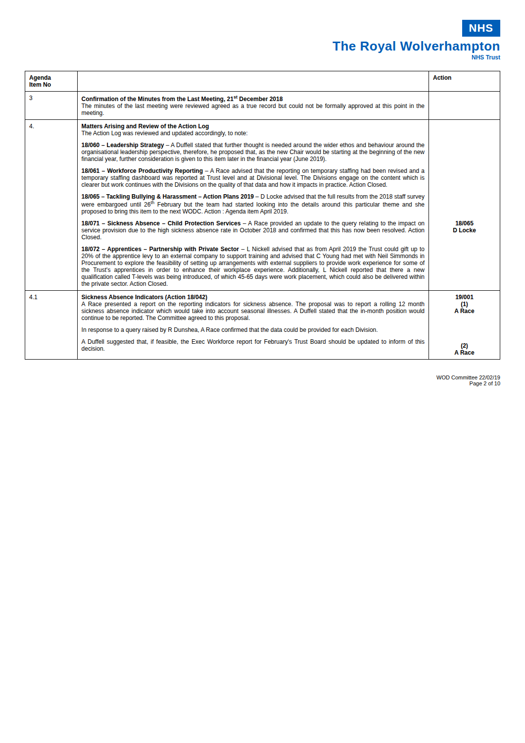NHS
The Royal Wolverhampton
NHS Trust
| Agenda Item No | | Action |
| --- | --- | --- |
| 3 | Confirmation of the Minutes from the Last Meeting, 21 st December 2018 The minutes of the last meeting were reviewed agreed as a true record but could not be formally approved at this point in the meeting. | |
| 4. | Matters Arising and Review of the Action Log The Action Log was reviewed and updated accordingly, to note: 18/060 – Leadership Strategy – A Duffell stated that further thought is needed around the wider ethos and behaviour around the organisational leadership perspective, therefore, he proposed that, as the new Chair would be starting at the beginning of the new financial year, further consideration is given to this item later in the financial year (June 2019). 18/061 – Workforce Productivity Reporting – A Race advised that the reporting on temporary staffing had been revised and a temporary staffing dashboard was reported at Trust level and at Divisional level. The Divisions engage on the content which is clearer but work continues with the Divisions on the quality of that data and how it impacts in practice. Action Closed. 18/065 – Tackling Bullying & Harassment – Action Plans 2019 – D Locke advised that the full results from the 2018 staff survey were embargoed until 26 th February but the team had started looking into the details around this particular theme and she proposed to bring this item to the next WODC. Action : Agenda item April 2019. 18/071 – Sickness Absence – Child Protection Services – A Race provided an update to the query relating to the impact on service provision due to the high sickness absence rate in October 2018 and confirmed that this has now been resolved. Action Closed. 18/072 – Apprentices – Partnership with Private Sector – L Nickell advised that as from April 2019 the Trust could gift up to 20% of the apprentice levy to an external company to support training and advised that C Young had met with Neil Simmonds in Procurement to explore the feasibility of setting up arrangements with external suppliers to provide work experience for some of the Trust's apprentices in order to enhance their workplace experience. Additionally, L Nickell reported that there a new qualification called T-levels was being introduced, of which 45-65 days were work placement, which could also be delivered within the private sector. Action Closed. | 18/065 D Locke |
| 4.1 | Sickness Absence Indicators (Action 18/042) A Race presented a report on the reporting indicators for sickness absence. The proposal was to report a rolling 12 month sickness absence indicator which would take into account seasonal illnesses. A Duffell stated that the in-month position would continue to be reported. The Committee agreed to this proposal. In response to a query raised by R Dunshea, A Race confirmed that the data could be provided for each Division. A Duffell suggested that, if feasible, the Exec Workforce report for February's Trust Board should be updated to inform of this decision. | 19/001 (1) A Race (2) A Race |
WOD Committee 22/02/19
Page 2 of 10